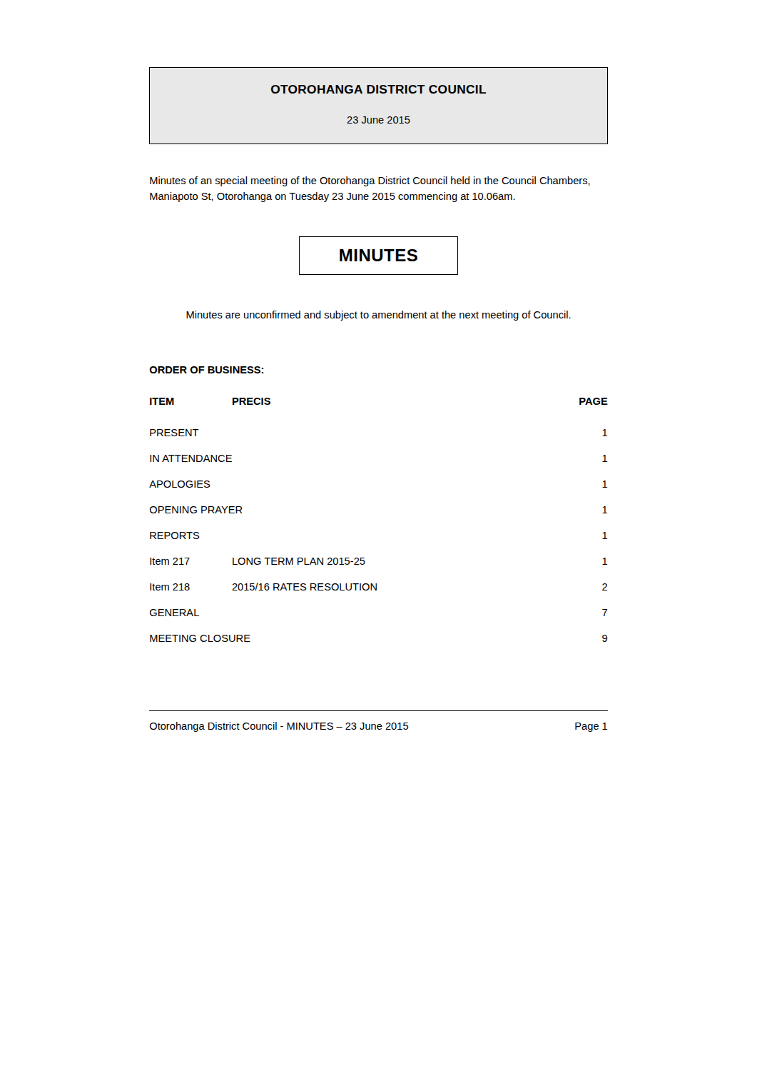OTOROHANGA DISTRICT COUNCIL
23 June 2015
Minutes of an special meeting of the Otorohanga District Council held in the Council Chambers, Maniapoto St, Otorohanga on Tuesday 23 June 2015 commencing at 10.06am.
MINUTES
Minutes are unconfirmed and subject to amendment at the next meeting of Council.
ORDER OF BUSINESS:
| ITEM | PRECIS | PAGE |
| --- | --- | --- |
| PRESENT | 1 |
| IN ATTENDANCE | 1 |
| APOLOGIES | 1 |
| OPENING PRAYER | 1 |
| REPORTS | 1 |
| Item 217 | LONG TERM PLAN 2015-25 | 1 |
| Item 218 | 2015/16 RATES RESOLUTION | 2 |
| GENERAL | 7 |
| MEETING CLOSURE | 9 |
Otorohanga District Council - MINUTES – 23 June 2015 Page 1